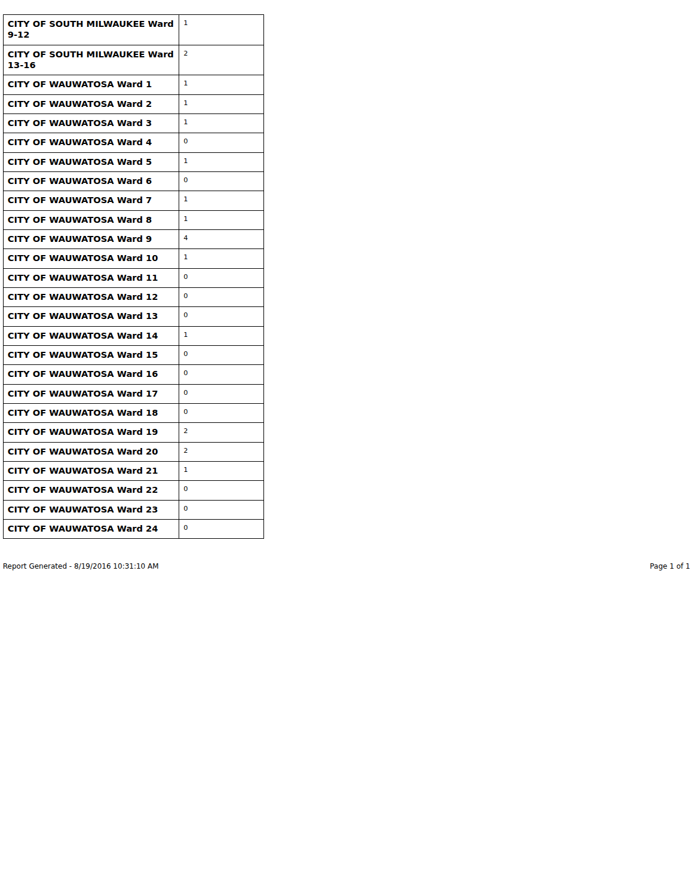| CITY OF SOUTH MILWAUKEE Ward 9-12 | 1 |
| CITY OF SOUTH MILWAUKEE Ward 13-16 | 2 |
| CITY OF WAUWATOSA Ward 1 | 1 |
| CITY OF WAUWATOSA Ward 2 | 1 |
| CITY OF WAUWATOSA Ward 3 | 1 |
| CITY OF WAUWATOSA Ward 4 | 0 |
| CITY OF WAUWATOSA Ward 5 | 1 |
| CITY OF WAUWATOSA Ward 6 | 0 |
| CITY OF WAUWATOSA Ward 7 | 1 |
| CITY OF WAUWATOSA Ward 8 | 1 |
| CITY OF WAUWATOSA Ward 9 | 4 |
| CITY OF WAUWATOSA Ward 10 | 1 |
| CITY OF WAUWATOSA Ward 11 | 0 |
| CITY OF WAUWATOSA Ward 12 | 0 |
| CITY OF WAUWATOSA Ward 13 | 0 |
| CITY OF WAUWATOSA Ward 14 | 1 |
| CITY OF WAUWATOSA Ward 15 | 0 |
| CITY OF WAUWATOSA Ward 16 | 0 |
| CITY OF WAUWATOSA Ward 17 | 0 |
| CITY OF WAUWATOSA Ward 18 | 0 |
| CITY OF WAUWATOSA Ward 19 | 2 |
| CITY OF WAUWATOSA Ward 20 | 2 |
| CITY OF WAUWATOSA Ward 21 | 1 |
| CITY OF WAUWATOSA Ward 22 | 0 |
| CITY OF WAUWATOSA Ward 23 | 0 |
| CITY OF WAUWATOSA Ward 24 | 0 |
Report Generated - 8/19/2016 10:31:10 AM Page 1 of 1